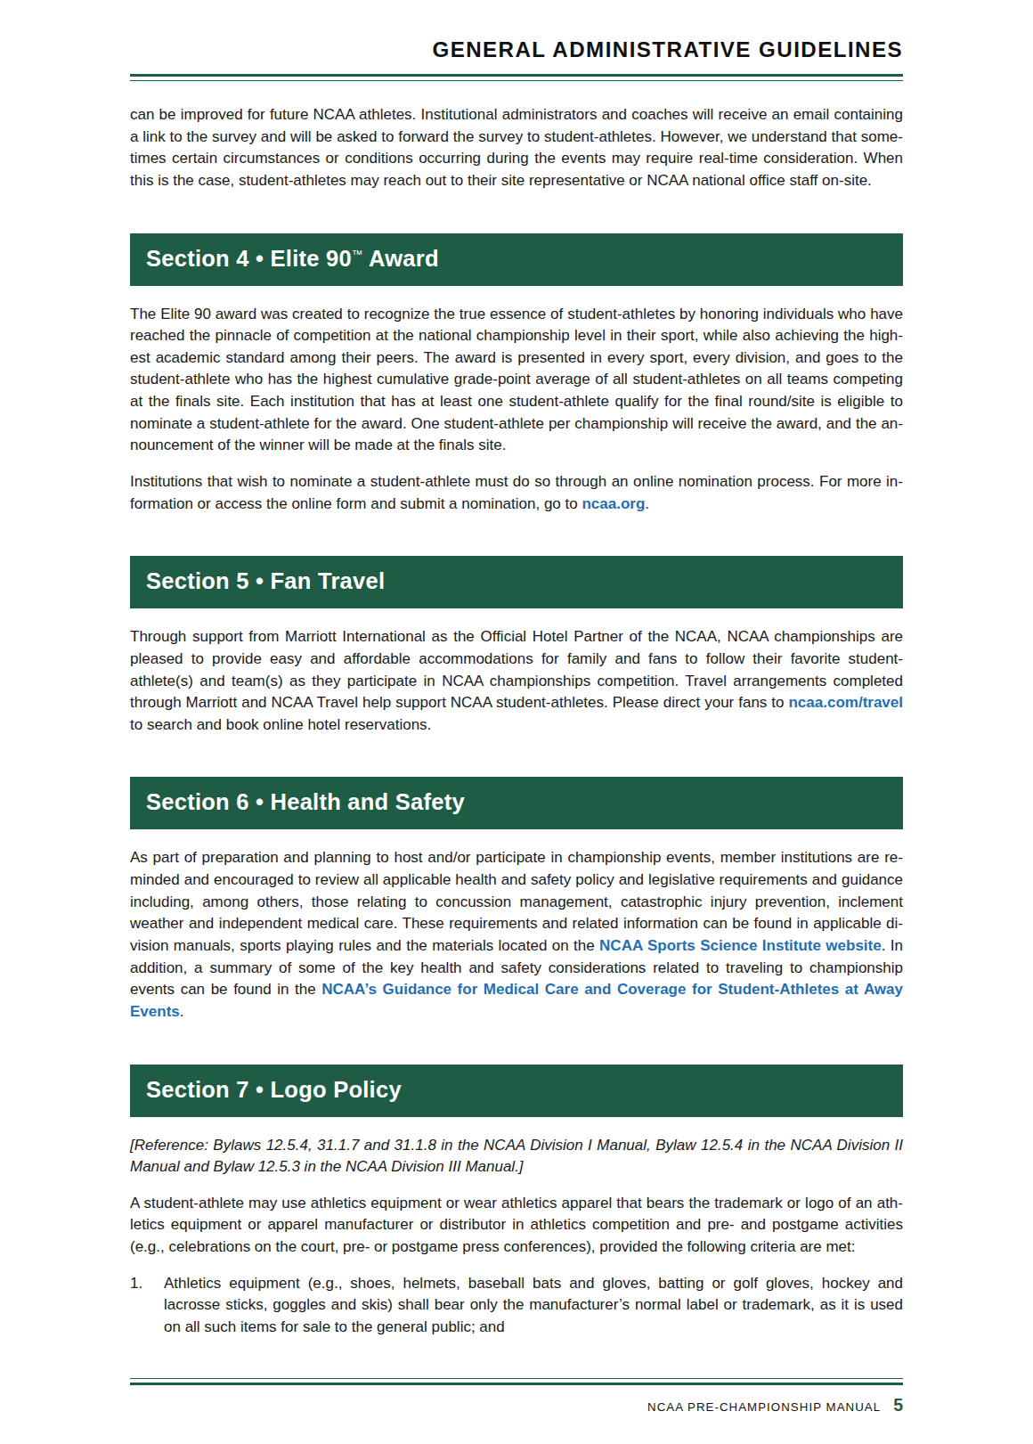General Administrative Guidelines
can be improved for future NCAA athletes. Institutional administrators and coaches will receive an email containing a link to the survey and will be asked to forward the survey to student-athletes. However, we understand that sometimes certain circumstances or conditions occurring during the events may require real-time consideration. When this is the case, student-athletes may reach out to their site representative or NCAA national office staff on-site.
Section 4 • Elite 90™ Award
The Elite 90 award was created to recognize the true essence of student-athletes by honoring individuals who have reached the pinnacle of competition at the national championship level in their sport, while also achieving the highest academic standard among their peers. The award is presented in every sport, every division, and goes to the student-athlete who has the highest cumulative grade-point average of all student-athletes on all teams competing at the finals site. Each institution that has at least one student-athlete qualify for the final round/site is eligible to nominate a student-athlete for the award. One student-athlete per championship will receive the award, and the announcement of the winner will be made at the finals site.
Institutions that wish to nominate a student-athlete must do so through an online nomination process. For more information or access the online form and submit a nomination, go to ncaa.org.
Section 5 • Fan Travel
Through support from Marriott International as the Official Hotel Partner of the NCAA, NCAA championships are pleased to provide easy and affordable accommodations for family and fans to follow their favorite student-athlete(s) and team(s) as they participate in NCAA championships competition. Travel arrangements completed through Marriott and NCAA Travel help support NCAA student-athletes. Please direct your fans to ncaa.com/travel to search and book online hotel reservations.
Section 6 • Health and Safety
As part of preparation and planning to host and/or participate in championship events, member institutions are reminded and encouraged to review all applicable health and safety policy and legislative requirements and guidance including, among others, those relating to concussion management, catastrophic injury prevention, inclement weather and independent medical care. These requirements and related information can be found in applicable division manuals, sports playing rules and the materials located on the NCAA Sports Science Institute website. In addition, a summary of some of the key health and safety considerations related to traveling to championship events can be found in the NCAA’s Guidance for Medical Care and Coverage for Student-Athletes at Away Events.
Section 7 • Logo Policy
[Reference: Bylaws 12.5.4, 31.1.7 and 31.1.8 in the NCAA Division I Manual, Bylaw 12.5.4 in the NCAA Division II Manual and Bylaw 12.5.3 in the NCAA Division III Manual.]
A student-athlete may use athletics equipment or wear athletics apparel that bears the trademark or logo of an athletics equipment or apparel manufacturer or distributor in athletics competition and pre- and postgame activities (e.g., celebrations on the court, pre- or postgame press conferences), provided the following criteria are met:
Athletics equipment (e.g., shoes, helmets, baseball bats and gloves, batting or golf gloves, hockey and lacrosse sticks, goggles and skis) shall bear only the manufacturer’s normal label or trademark, as it is used on all such items for sale to the general public; and
NCAA Pre-Championship Manual 5